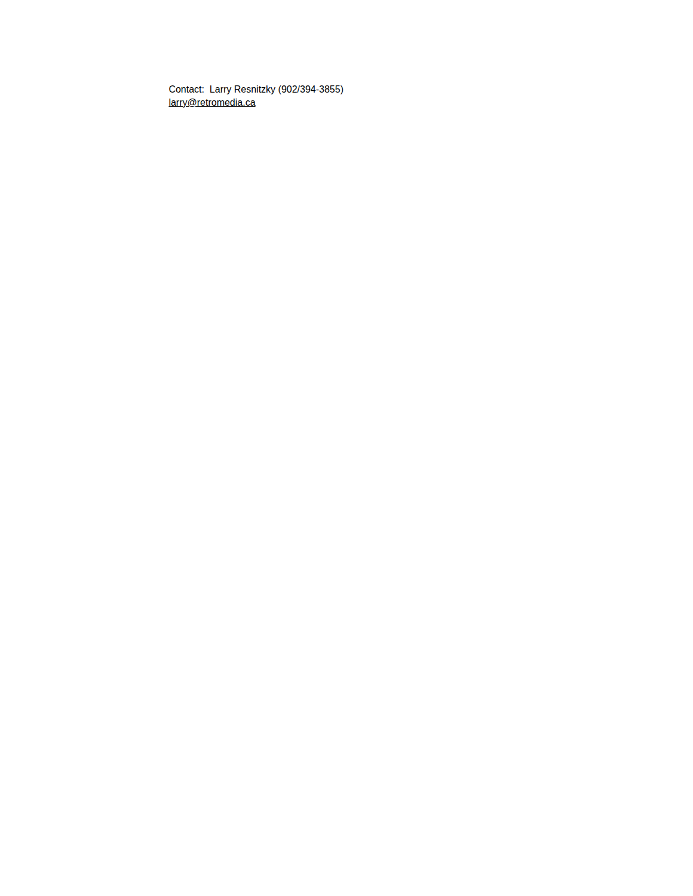Contact: Larry Resnitzky (902/394-3855)
larry@retromedia.ca